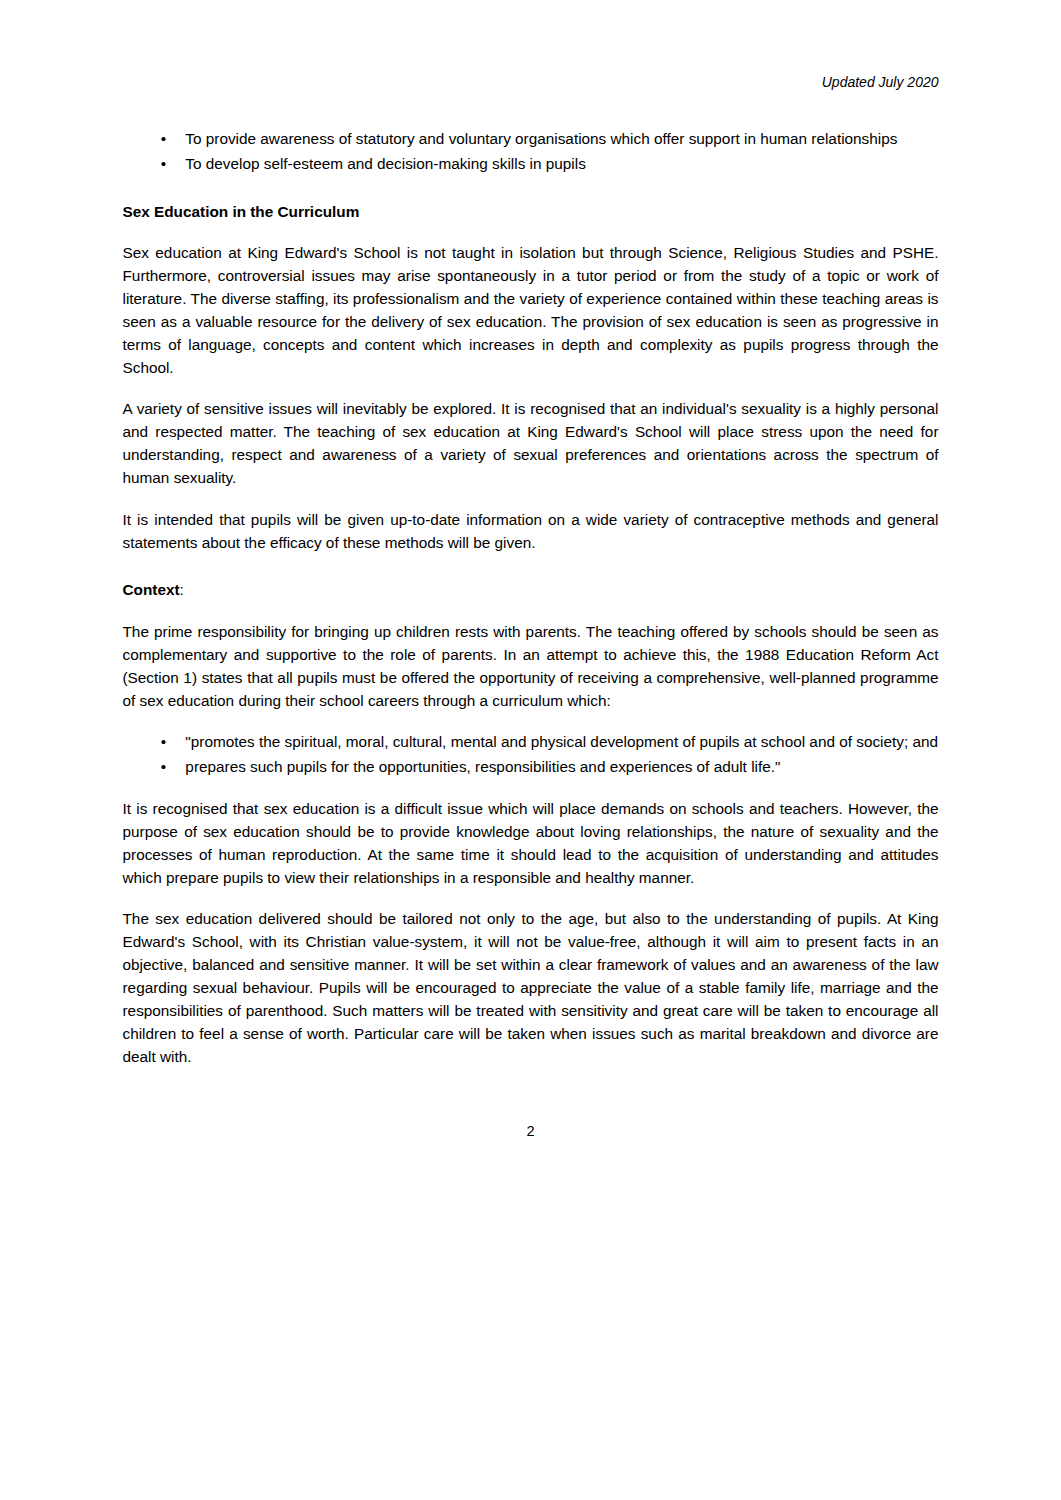Updated July 2020
To provide awareness of statutory and voluntary organisations which offer support in human relationships
To develop self-esteem and decision-making skills in pupils
Sex Education in the Curriculum
Sex education at King Edward's School is not taught in isolation but through Science, Religious Studies and PSHE. Furthermore, controversial issues may arise spontaneously in a tutor period or from the study of a topic or work of literature. The diverse staffing, its professionalism and the variety of experience contained within these teaching areas is seen as a valuable resource for the delivery of sex education. The provision of sex education is seen as progressive in terms of language, concepts and content which increases in depth and complexity as pupils progress through the School.
A variety of sensitive issues will inevitably be explored. It is recognised that an individual's sexuality is a highly personal and respected matter. The teaching of sex education at King Edward's School will place stress upon the need for understanding, respect and awareness of a variety of sexual preferences and orientations across the spectrum of human sexuality.
It is intended that pupils will be given up-to-date information on a wide variety of contraceptive methods and general statements about the efficacy of these methods will be given.
Context
:
The prime responsibility for bringing up children rests with parents. The teaching offered by schools should be seen as complementary and supportive to the role of parents. In an attempt to achieve this, the 1988 Education Reform Act (Section 1) states that all pupils must be offered the opportunity of receiving a comprehensive, well-planned programme of sex education during their school careers through a curriculum which:
"promotes the spiritual, moral, cultural, mental and physical development of pupils at school and of society; and
prepares such pupils for the opportunities, responsibilities and experiences of adult life."
It is recognised that sex education is a difficult issue which will place demands on schools and teachers. However, the purpose of sex education should be to provide knowledge about loving relationships, the nature of sexuality and the processes of human reproduction. At the same time it should lead to the acquisition of understanding and attitudes which prepare pupils to view their relationships in a responsible and healthy manner.
The sex education delivered should be tailored not only to the age, but also to the understanding of pupils. At King Edward's School, with its Christian value-system, it will not be value-free, although it will aim to present facts in an objective, balanced and sensitive manner. It will be set within a clear framework of values and an awareness of the law regarding sexual behaviour. Pupils will be encouraged to appreciate the value of a stable family life, marriage and the responsibilities of parenthood. Such matters will be treated with sensitivity and great care will be taken to encourage all children to feel a sense of worth. Particular care will be taken when issues such as marital breakdown and divorce are dealt with.
2